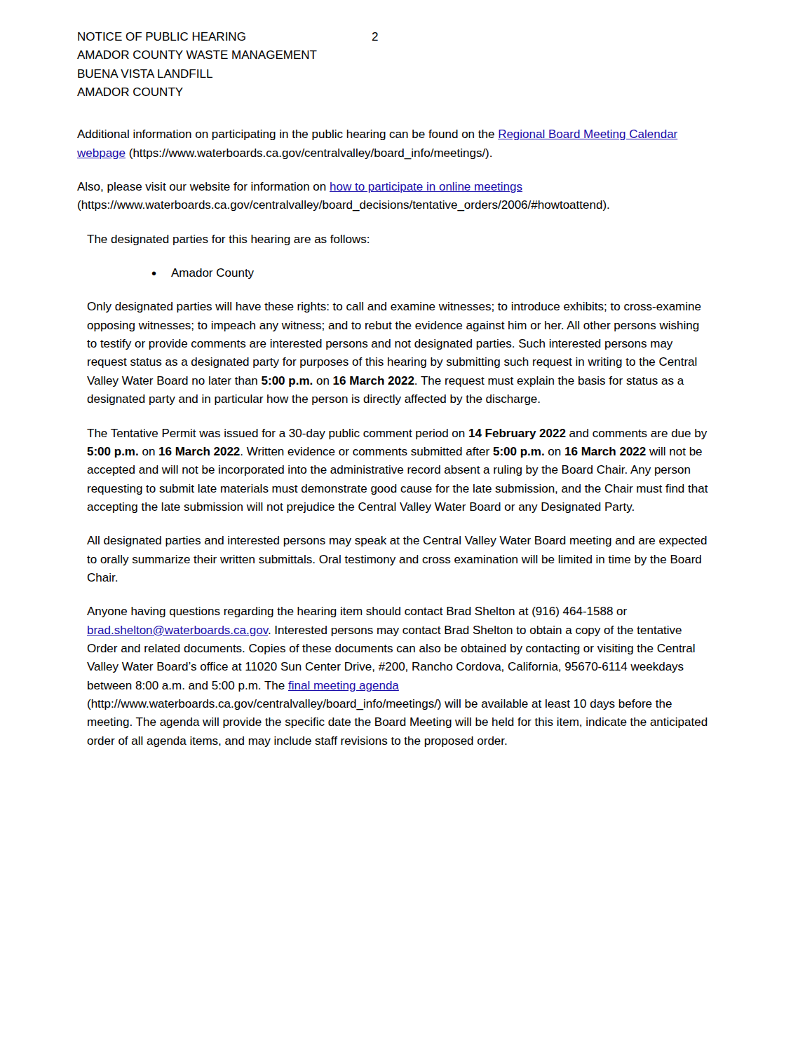NOTICE OF PUBLIC HEARING2
AMADOR COUNTY WASTE MANAGEMENT
BUENA VISTA LANDFILL
AMADOR COUNTY
Additional information on participating in the public hearing can be found on the Regional Board Meeting Calendar webpage (https://www.waterboards.ca.gov/centralvalley/board_info/meetings/).
Also, please visit our website for information on how to participate in online meetings (https://www.waterboards.ca.gov/centralvalley/board_decisions/tentative_orders/2006/#howtoattend).
The designated parties for this hearing are as follows:
Amador County
Only designated parties will have these rights: to call and examine witnesses; to introduce exhibits; to cross-examine opposing witnesses; to impeach any witness; and to rebut the evidence against him or her. All other persons wishing to testify or provide comments are interested persons and not designated parties. Such interested persons may request status as a designated party for purposes of this hearing by submitting such request in writing to the Central Valley Water Board no later than 5:00 p.m. on 16 March 2022. The request must explain the basis for status as a designated party and in particular how the person is directly affected by the discharge.
The Tentative Permit was issued for a 30-day public comment period on 14 February 2022 and comments are due by 5:00 p.m. on 16 March 2022. Written evidence or comments submitted after 5:00 p.m. on 16 March 2022 will not be accepted and will not be incorporated into the administrative record absent a ruling by the Board Chair. Any person requesting to submit late materials must demonstrate good cause for the late submission, and the Chair must find that accepting the late submission will not prejudice the Central Valley Water Board or any Designated Party.
All designated parties and interested persons may speak at the Central Valley Water Board meeting and are expected to orally summarize their written submittals. Oral testimony and cross examination will be limited in time by the Board Chair.
Anyone having questions regarding the hearing item should contact Brad Shelton at (916) 464-1588 or brad.shelton@waterboards.ca.gov. Interested persons may contact Brad Shelton to obtain a copy of the tentative Order and related documents. Copies of these documents can also be obtained by contacting or visiting the Central Valley Water Board’s office at 11020 Sun Center Drive, #200, Rancho Cordova, California, 95670-6114 weekdays between 8:00 a.m. and 5:00 p.m. The final meeting agenda (http://www.waterboards.ca.gov/centralvalley/board_info/meetings/) will be available at least 10 days before the meeting. The agenda will provide the specific date the Board Meeting will be held for this item, indicate the anticipated order of all agenda items, and may include staff revisions to the proposed order.